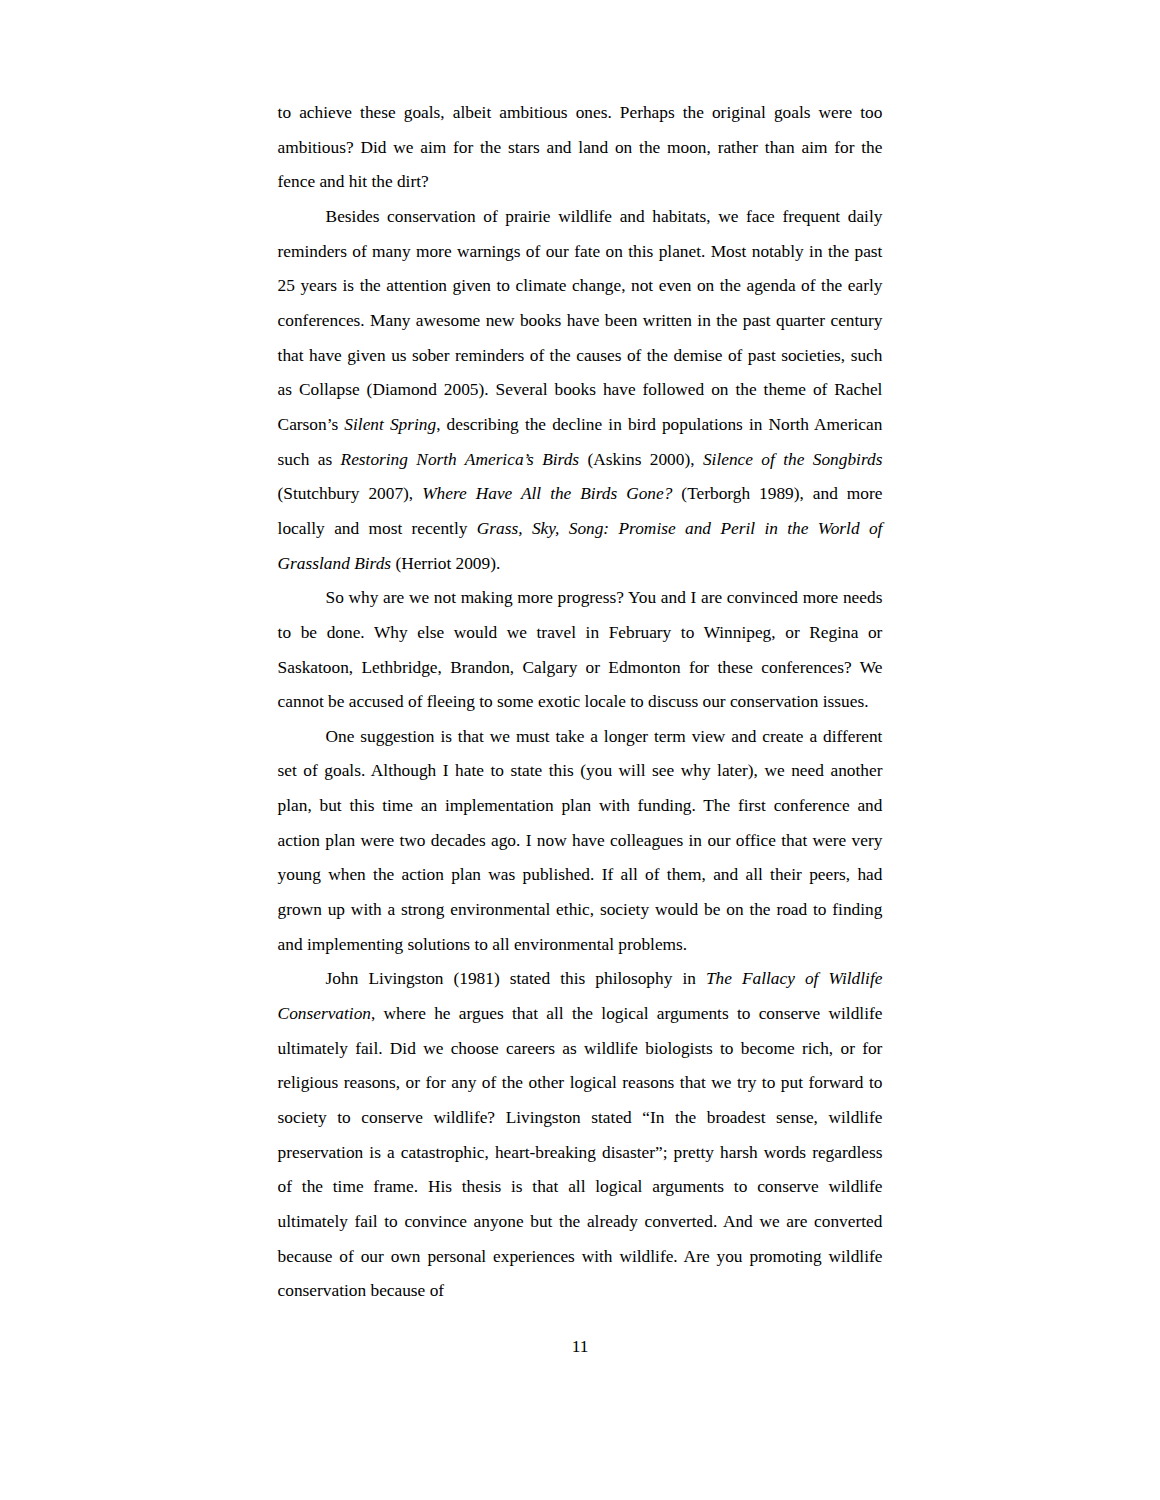to achieve these goals, albeit ambitious ones. Perhaps the original goals were too ambitious? Did we aim for the stars and land on the moon, rather than aim for the fence and hit the dirt?
Besides conservation of prairie wildlife and habitats, we face frequent daily reminders of many more warnings of our fate on this planet. Most notably in the past 25 years is the attention given to climate change, not even on the agenda of the early conferences. Many awesome new books have been written in the past quarter century that have given us sober reminders of the causes of the demise of past societies, such as Collapse (Diamond 2005). Several books have followed on the theme of Rachel Carson’s Silent Spring, describing the decline in bird populations in North American such as Restoring North America’s Birds (Askins 2000), Silence of the Songbirds (Stutchbury 2007), Where Have All the Birds Gone? (Terborgh 1989), and more locally and most recently Grass, Sky, Song: Promise and Peril in the World of Grassland Birds (Herriot 2009).
So why are we not making more progress? You and I are convinced more needs to be done. Why else would we travel in February to Winnipeg, or Regina or Saskatoon, Lethbridge, Brandon, Calgary or Edmonton for these conferences? We cannot be accused of fleeing to some exotic locale to discuss our conservation issues.
One suggestion is that we must take a longer term view and create a different set of goals. Although I hate to state this (you will see why later), we need another plan, but this time an implementation plan with funding. The first conference and action plan were two decades ago. I now have colleagues in our office that were very young when the action plan was published. If all of them, and all their peers, had grown up with a strong environmental ethic, society would be on the road to finding and implementing solutions to all environmental problems.
John Livingston (1981) stated this philosophy in The Fallacy of Wildlife Conservation, where he argues that all the logical arguments to conserve wildlife ultimately fail. Did we choose careers as wildlife biologists to become rich, or for religious reasons, or for any of the other logical reasons that we try to put forward to society to conserve wildlife? Livingston stated “In the broadest sense, wildlife preservation is a catastrophic, heart-breaking disaster”; pretty harsh words regardless of the time frame. His thesis is that all logical arguments to conserve wildlife ultimately fail to convince anyone but the already converted. And we are converted because of our own personal experiences with wildlife. Are you promoting wildlife conservation because of
11